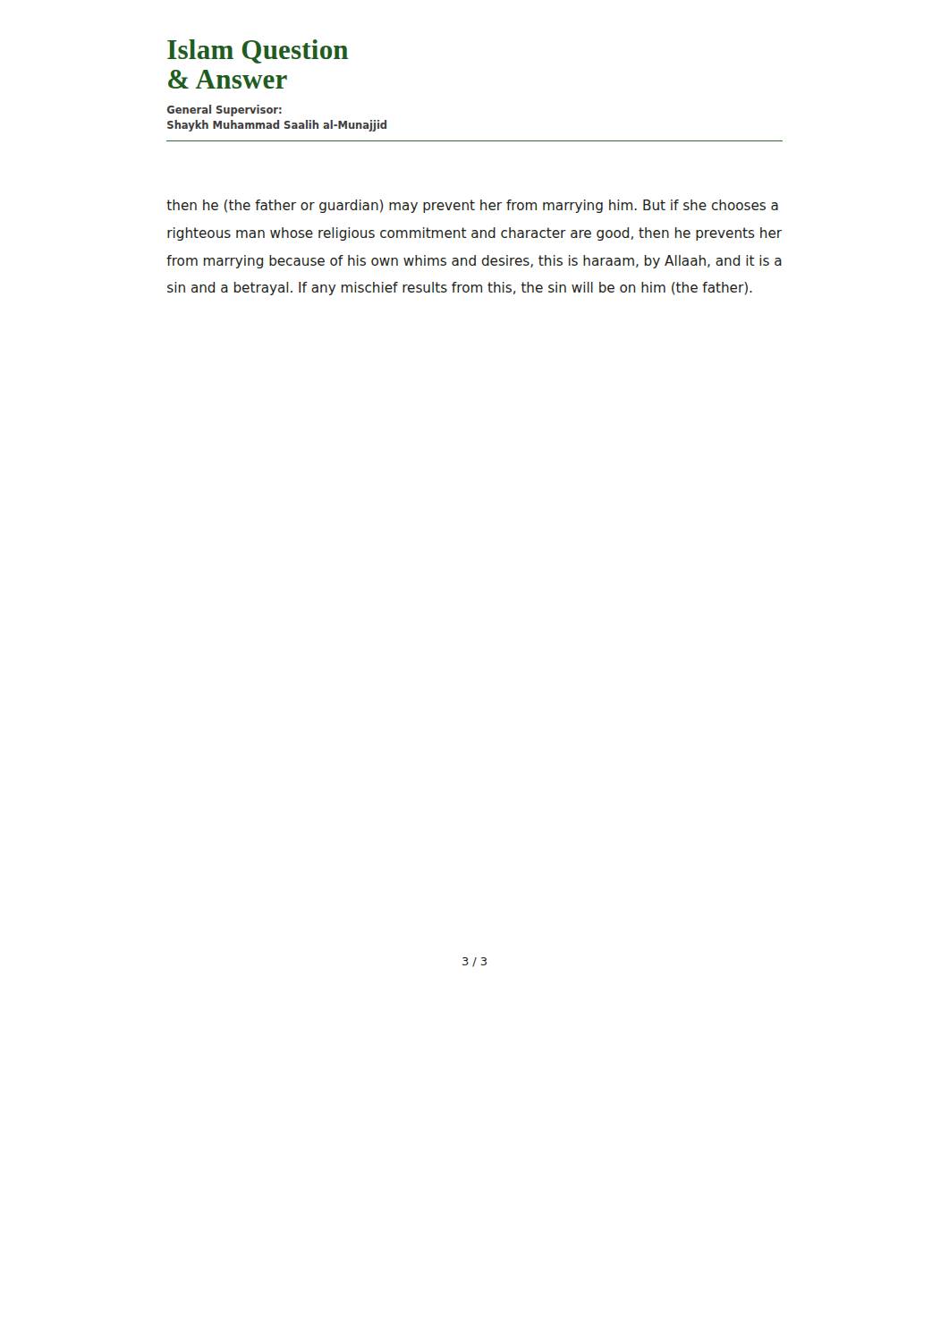Islam Question & Answer
General Supervisor: Shaykh Muhammad Saalih al-Munajjid
then he (the father or guardian) may prevent her from marrying him. But if she chooses a righteous man whose religious commitment and character are good, then he prevents her from marrying because of his own whims and desires, this is haraam, by Allaah, and it is a sin and a betrayal. If any mischief results from this, the sin will be on him (the father).
3 / 3